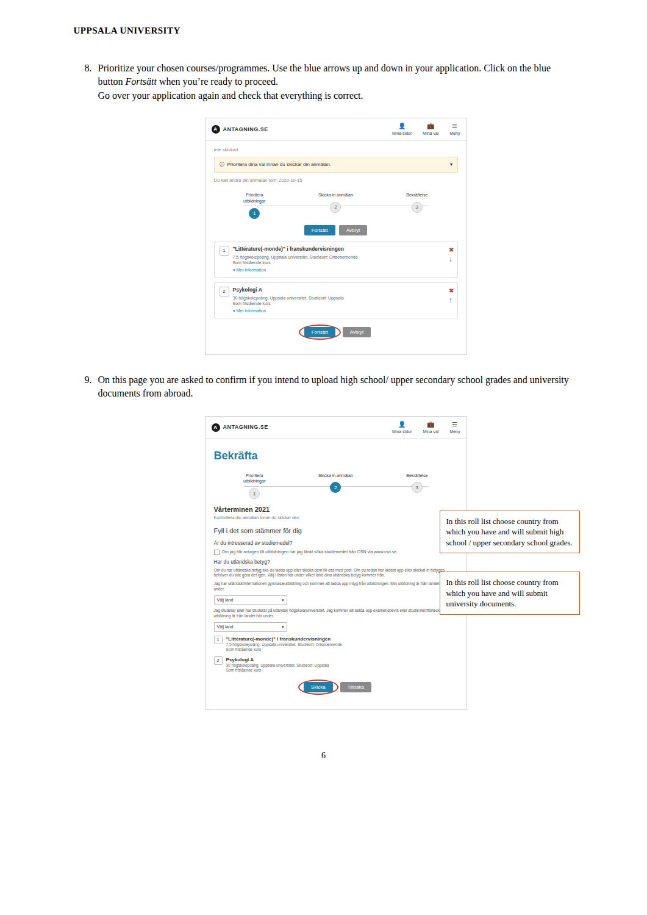UPPSALA UNIVERSITY
8. Prioritize your chosen courses/programmes. Use the blue arrows up and down in your application. Click on the blue button Fortsätt when you’re ready to proceed.
Go over your application again and check that everything is correct.
A ANTAGNING.SE
👤Mina sidor
💼Mina val
☰Meny
Inte skickad
ⓘPrioritera dina val innan du skickar din anmälan.
▾
Du kan ändra din anmälan tom: 2020-10-15
Prioritera
utbildningar
1
Skicka in anmälan
2
Bekräftelse
3
Fortsätt Avbryt
1
"Littérature(-monde)" i franskundervisningen
7,5 högskolepoäng, Uppsala universitet, Studieort: Ortsoberoende
Som fristående kurs
▾ Mer information
↓
✖
2
Psykologi A
30 högskolepoäng, Uppsala universitet, Studieort: Uppsala
Som fristående kurs
▾ Mer information
↑
✖
Fortsätt Avbryt
9. On this page you are asked to confirm if you intend to upload high school/ upper secondary school grades and university documents from abroad.
A ANTAGNING.SE
👤Mina sidor
💼Mina val
☰Meny
Bekräfta
Prioritera
utbildningar
1
Skicka in anmälan
2
Bekräftelse
3
Vårterminen 2021
Kontrollera din anmälan innan du skickar den
Fyll i det som stämmer för dig
Är du intresserad av studiemedel?
Om jag blir antagen till utbildningen har jag tänkt söka studiemedel från CSN via www.csn.se.
Har du utländska betyg?
Om du har utländska betyg ska du ladda upp eller skicka dem till oss med post. Om du redan har laddat upp eller skickat in betygen behöver du inte göra det igen. Välj i listan här under vilket land dina utländska betyg kommer från.
Jag har utländsk/internationell gymnasieutbildning och kommer att ladda upp intyg från utbildningen. Min utbildning är från landet här under.
Välj land▾
Jag studerar eller har studerat på utländsk högskola/universitet. Jag kommer att ladda upp examensbevis eller studiemeritförteckning. Min utbildning är från landet här under.
Välj land▾
1
"Littérature(-monde)" i franskundervisningen
7,5 högskolepoäng, Uppsala universitet, Studieort: Ortsoberoende
Som fristående kurs
2
Psykologi A
30 högskolepoäng, Uppsala universitet, Studieort: Uppsala
Som fristående kurs
Skicka Tillbaka
In this roll list choose country from which you have and will submit high school / upper secondary school grades.
In this roll list choose country from which you have and will submit university documents.
6